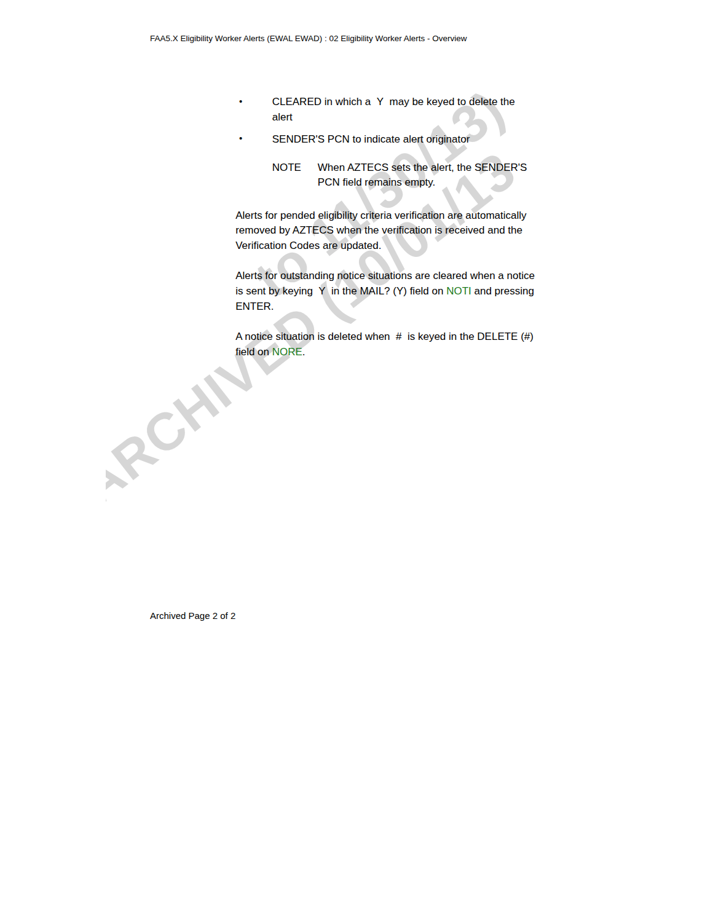FAA5.X Eligibility Worker Alerts (EWAL EWAD) : 02 Eligibility Worker Alerts - Overview
ARCHIVED (10/01/13
to 11/30/13)
CLEARED in which a Y may be keyed to delete the alert
SENDER'S PCN to indicate alert originator
NOTE
When AZTECS sets the alert, the SENDER'S PCN field remains empty.
Alerts for pended eligibility criteria verification are automatically removed by AZTECS when the verification is received and the Verification Codes are updated.
Alerts for outstanding notice situations are cleared when a notice is sent by keying Y in the MAIL? (Y) field on NOTI and pressing ENTER.
A notice situation is deleted when # is keyed in the DELETE (#) field on NORE.
Archived Page 2 of 2